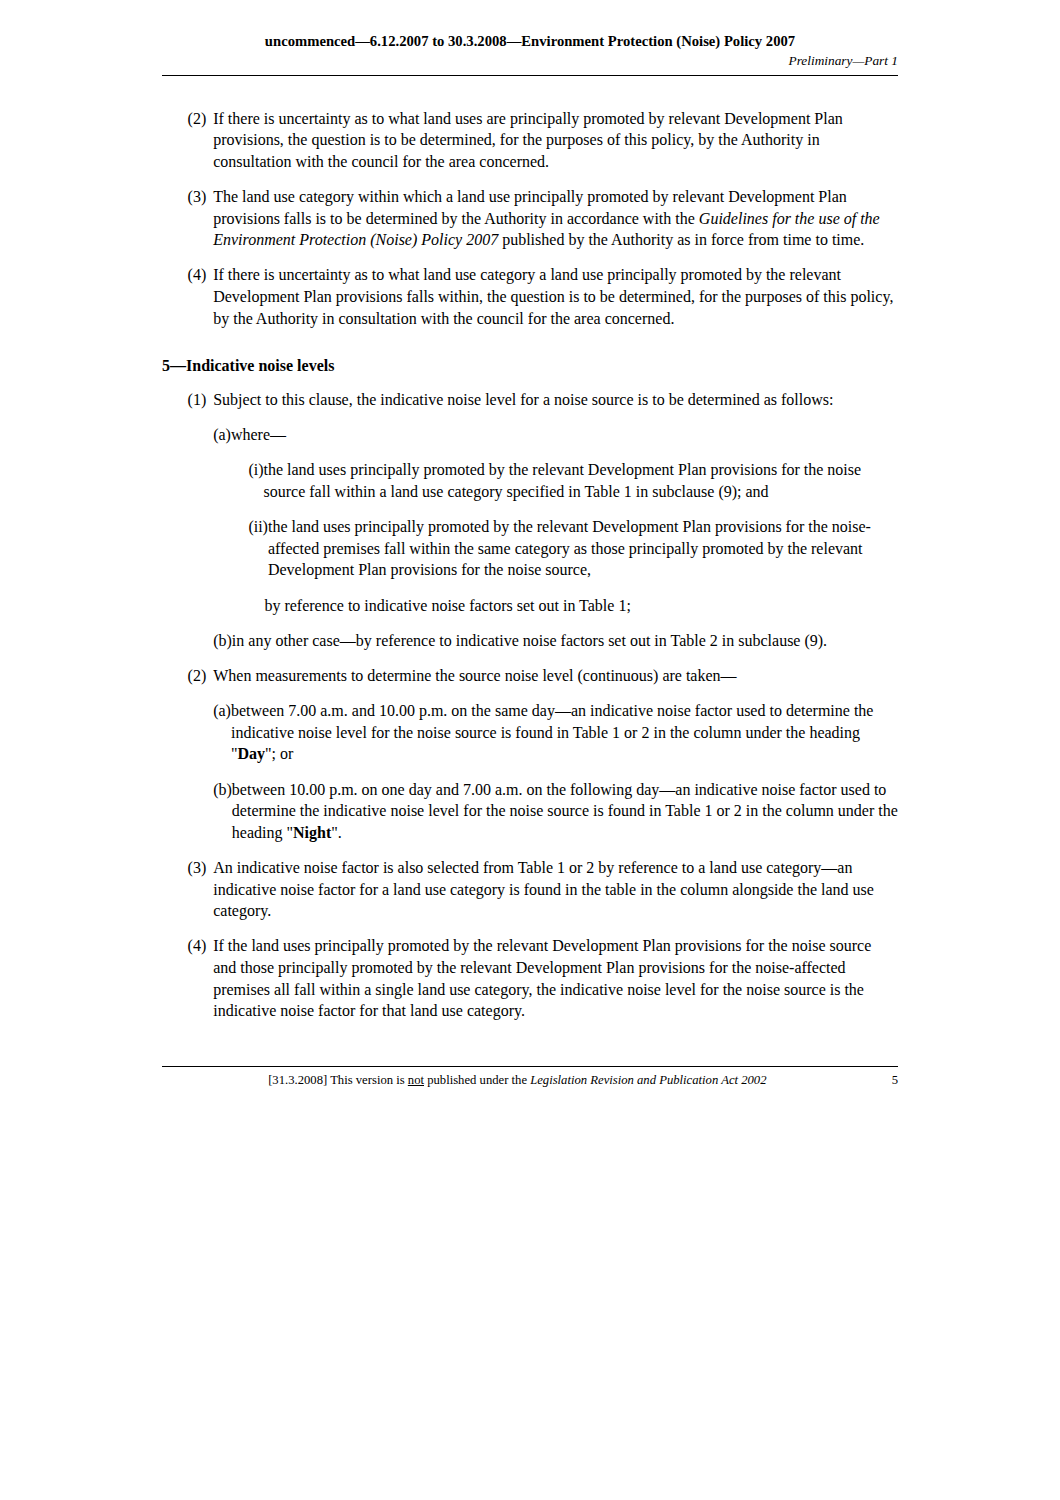uncommenced—6.12.2007 to 30.3.2008—Environment Protection (Noise) Policy 2007
Preliminary—Part 1
(2)
If there is uncertainty as to what land uses are principally promoted by relevant Development Plan provisions, the question is to be determined, for the purposes of this policy, by the Authority in consultation with the council for the area concerned.
(3)
The land use category within which a land use principally promoted by relevant Development Plan provisions falls is to be determined by the Authority in accordance with the Guidelines for the use of the Environment Protection (Noise) Policy 2007 published by the Authority as in force from time to time.
(4)
If there is uncertainty as to what land use category a land use principally promoted by the relevant Development Plan provisions falls within, the question is to be determined, for the purposes of this policy, by the Authority in consultation with the council for the area concerned.
5—Indicative noise levels
(1)
Subject to this clause, the indicative noise level for a noise source is to be determined as follows:
(a)
where—
(i)
the land uses principally promoted by the relevant Development Plan provisions for the noise source fall within a land use category specified in Table 1 in subclause (9); and
(ii)
the land uses principally promoted by the relevant Development Plan provisions for the noise-affected premises fall within the same category as those principally promoted by the relevant Development Plan provisions for the noise source,
by reference to indicative noise factors set out in Table 1;
(b)
in any other case—by reference to indicative noise factors set out in Table 2 in subclause (9).
(2)
When measurements to determine the source noise level (continuous) are taken—
(a)
between 7.00 a.m. and 10.00 p.m. on the same day—an indicative noise factor used to determine the indicative noise level for the noise source is found in Table 1 or 2 in the column under the heading "Day"; or
(b)
between 10.00 p.m. on one day and 7.00 a.m. on the following day—an indicative noise factor used to determine the indicative noise level for the noise source is found in Table 1 or 2 in the column under the heading "Night".
(3)
An indicative noise factor is also selected from Table 1 or 2 by reference to a land use category—an indicative noise factor for a land use category is found in the table in the column alongside the land use category.
(4)
If the land uses principally promoted by the relevant Development Plan provisions for the noise source and those principally promoted by the relevant Development Plan provisions for the noise-affected premises all fall within a single land use category, the indicative noise level for the noise source is the indicative noise factor for that land use category.
[31.3.2008] This version is not published under the Legislation Revision and Publication Act 2002
5